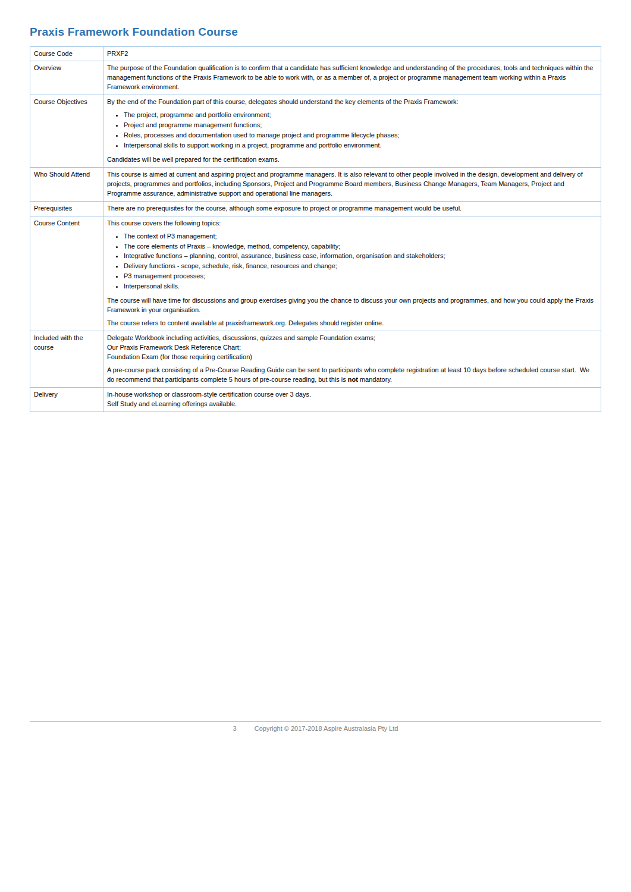Praxis Framework Foundation Course
| Course Code | PRXF2 |
| Overview | The purpose of the Foundation qualification is to confirm that a candidate has sufficient knowledge and understanding of the procedures, tools and techniques within the management functions of the Praxis Framework to be able to work with, or as a member of, a project or programme management team working within a Praxis Framework environment. |
| Course Objectives | By the end of the Foundation part of this course, delegates should understand the key elements of the Praxis Framework: The project, programme and portfolio environment; Project and programme management functions; Roles, processes and documentation used to manage project and programme lifecycle phases; Interpersonal skills to support working in a project, programme and portfolio environment. Candidates will be well prepared for the certification exams. |
| Who Should Attend | This course is aimed at current and aspiring project and programme managers. It is also relevant to other people involved in the design, development and delivery of projects, programmes and portfolios, including Sponsors, Project and Programme Board members, Business Change Managers, Team Managers, Project and Programme assurance, administrative support and operational line managers. |
| Prerequisites | There are no prerequisites for the course, although some exposure to project or programme management would be useful. |
| Course Content | This course covers the following topics: The context of P3 management; The core elements of Praxis – knowledge, method, competency, capability; Integrative functions – planning, control, assurance, business case, information, organisation and stakeholders; Delivery functions - scope, schedule, risk, finance, resources and change; P3 management processes; Interpersonal skills. The course will have time for discussions and group exercises giving you the chance to discuss your own projects and programmes, and how you could apply the Praxis Framework in your organisation. The course refers to content available at praxisframework.org. Delegates should register online. |
| Included with the course | Delegate Workbook including activities, discussions, quizzes and sample Foundation exams; Our Praxis Framework Desk Reference Chart; Foundation Exam (for those requiring certification) A pre-course pack consisting of a Pre-Course Reading Guide can be sent to participants who complete registration at least 10 days before scheduled course start. We do recommend that participants complete 5 hours of pre-course reading, but this is not mandatory. |
| Delivery | In-house workshop or classroom-style certification course over 3 days. Self Study and eLearning offerings available. |
3 Copyright © 2017-2018 Aspire Australasia Pty Ltd